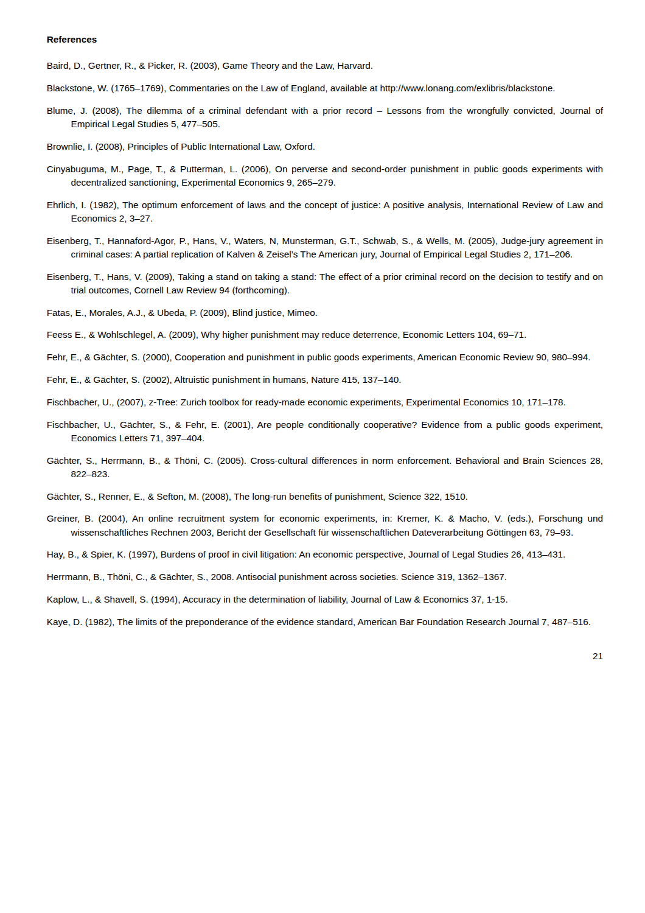References
Baird, D., Gertner, R., & Picker, R. (2003), Game Theory and the Law, Harvard.
Blackstone, W. (1765–1769), Commentaries on the Law of England, available at http://www.lonang.com/exlibris/blackstone.
Blume, J. (2008), The dilemma of a criminal defendant with a prior record – Lessons from the wrongfully convicted, Journal of Empirical Legal Studies 5, 477–505.
Brownlie, I. (2008), Principles of Public International Law, Oxford.
Cinyabuguma, M., Page, T., & Putterman, L. (2006), On perverse and second-order punishment in public goods experiments with decentralized sanctioning, Experimental Economics 9, 265–279.
Ehrlich, I. (1982), The optimum enforcement of laws and the concept of justice: A positive analysis, International Review of Law and Economics 2, 3–27.
Eisenberg, T., Hannaford-Agor, P., Hans, V., Waters, N, Munsterman, G.T., Schwab, S., & Wells, M. (2005), Judge-jury agreement in criminal cases: A partial replication of Kalven & Zeisel’s The American jury, Journal of Empirical Legal Studies 2, 171–206.
Eisenberg, T., Hans, V. (2009), Taking a stand on taking a stand: The effect of a prior criminal record on the decision to testify and on trial outcomes, Cornell Law Review 94 (forthcoming).
Fatas, E., Morales, A.J., & Ubeda, P. (2009), Blind justice, Mimeo.
Feess E., & Wohlschlegel, A. (2009), Why higher punishment may reduce deterrence, Economic Letters 104, 69–71.
Fehr, E., & Gächter, S. (2000), Cooperation and punishment in public goods experiments, American Economic Review 90, 980–994.
Fehr, E., & Gächter, S. (2002), Altruistic punishment in humans, Nature 415, 137–140.
Fischbacher, U., (2007), z-Tree: Zurich toolbox for ready-made economic experiments, Experimental Economics 10, 171–178.
Fischbacher, U., Gächter, S., & Fehr, E. (2001), Are people conditionally cooperative? Evidence from a public goods experiment, Economics Letters 71, 397–404.
Gächter, S., Herrmann, B., & Thöni, C. (2005). Cross-cultural differences in norm enforcement. Behavioral and Brain Sciences 28, 822–823.
Gächter, S., Renner, E., & Sefton, M. (2008), The long-run benefits of punishment, Science 322, 1510.
Greiner, B. (2004), An online recruitment system for economic experiments, in: Kremer, K. & Macho, V. (eds.), Forschung und wissenschaftliches Rechnen 2003, Bericht der Gesellschaft für wissenschaftlichen Dateverarbeitung Göttingen 63, 79–93.
Hay, B., & Spier, K. (1997), Burdens of proof in civil litigation: An economic perspective, Journal of Legal Studies 26, 413–431.
Herrmann, B., Thöni, C., & Gächter, S., 2008. Antisocial punishment across societies. Science 319, 1362–1367.
Kaplow, L., & Shavell, S. (1994), Accuracy in the determination of liability, Journal of Law & Economics 37, 1-15.
Kaye, D. (1982), The limits of the preponderance of the evidence standard, American Bar Foundation Research Journal 7, 487–516.
21